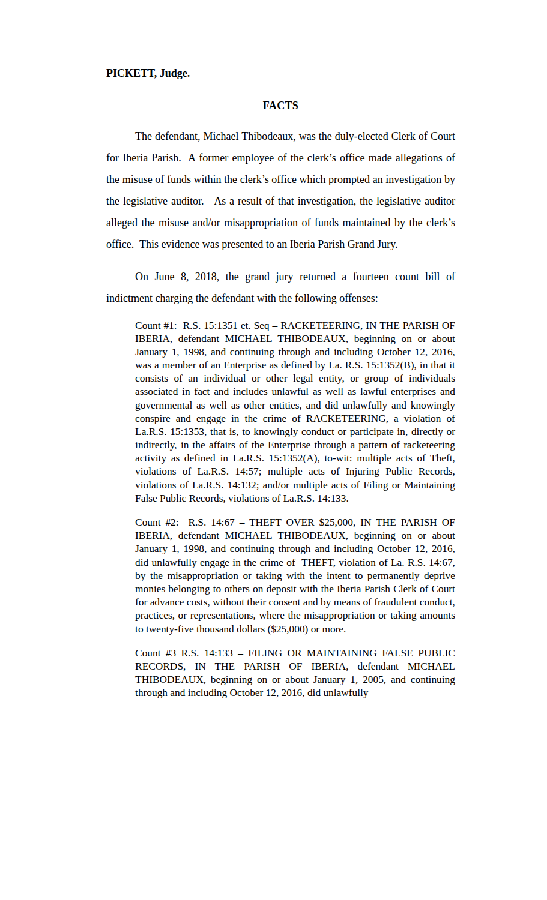PICKETT, Judge.
FACTS
The defendant, Michael Thibodeaux, was the duly-elected Clerk of Court for Iberia Parish. A former employee of the clerk’s office made allegations of the misuse of funds within the clerk’s office which prompted an investigation by the legislative auditor. As a result of that investigation, the legislative auditor alleged the misuse and/or misappropriation of funds maintained by the clerk’s office. This evidence was presented to an Iberia Parish Grand Jury.
On June 8, 2018, the grand jury returned a fourteen count bill of indictment charging the defendant with the following offenses:
Count #1: R.S. 15:1351 et. Seq – RACKETEERING, IN THE PARISH OF IBERIA, defendant MICHAEL THIBODEAUX, beginning on or about January 1, 1998, and continuing through and including October 12, 2016, was a member of an Enterprise as defined by La. R.S. 15:1352(B), in that it consists of an individual or other legal entity, or group of individuals associated in fact and includes unlawful as well as lawful enterprises and governmental as well as other entities, and did unlawfully and knowingly conspire and engage in the crime of RACKETEERING, a violation of La.R.S. 15:1353, that is, to knowingly conduct or participate in, directly or indirectly, in the affairs of the Enterprise through a pattern of racketeering activity as defined in La.R.S. 15:1352(A), to-wit: multiple acts of Theft, violations of La.R.S. 14:57; multiple acts of Injuring Public Records, violations of La.R.S. 14:132; and/or multiple acts of Filing or Maintaining False Public Records, violations of La.R.S. 14:133.
Count #2: R.S. 14:67 – THEFT OVER $25,000, IN THE PARISH OF IBERIA, defendant MICHAEL THIBODEAUX, beginning on or about January 1, 1998, and continuing through and including October 12, 2016, did unlawfully engage in the crime of THEFT, violation of La. R.S. 14:67, by the misappropriation or taking with the intent to permanently deprive monies belonging to others on deposit with the Iberia Parish Clerk of Court for advance costs, without their consent and by means of fraudulent conduct, practices, or representations, where the misappropriation or taking amounts to twenty-five thousand dollars ($25,000) or more.
Count #3 R.S. 14:133 – FILING OR MAINTAINING FALSE PUBLIC RECORDS, IN THE PARISH OF IBERIA, defendant MICHAEL THIBODEAUX, beginning on or about January 1, 2005, and continuing through and including October 12, 2016, did unlawfully